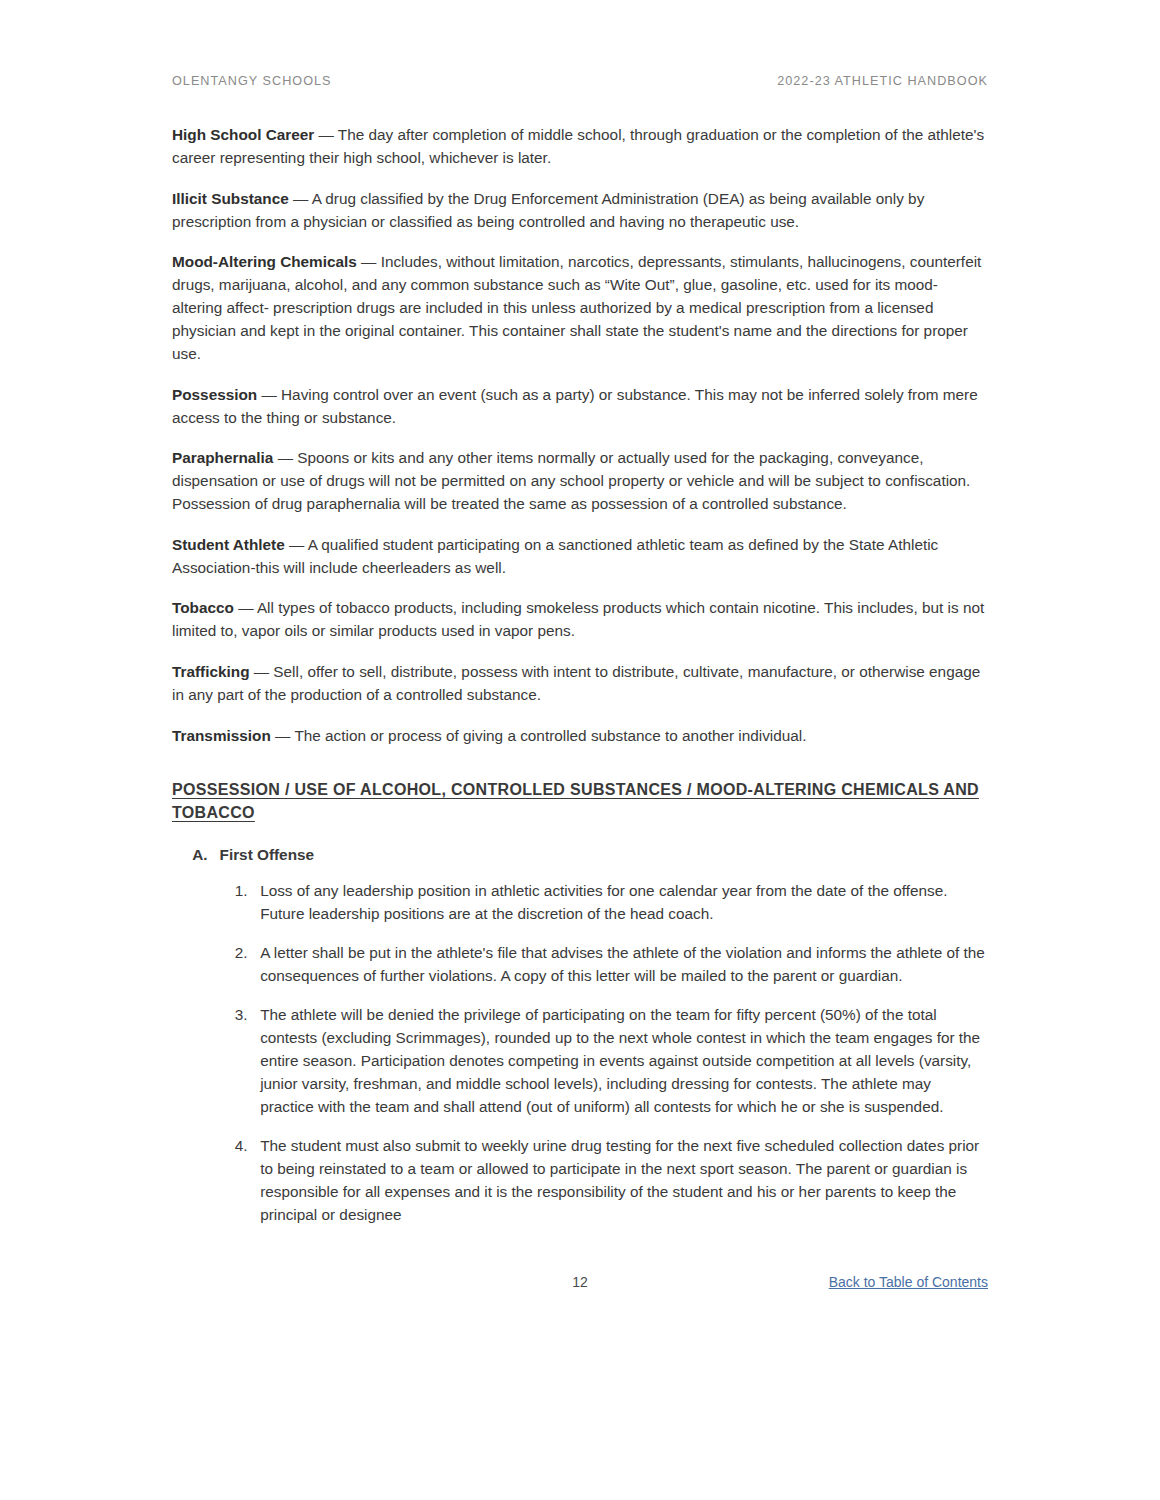OLENTANGY SCHOOLS 2022-23 ATHLETIC HANDBOOK
High School Career — The day after completion of middle school, through graduation or the completion of the athlete's career representing their high school, whichever is later.
Illicit Substance — A drug classified by the Drug Enforcement Administration (DEA) as being available only by prescription from a physician or classified as being controlled and having no therapeutic use.
Mood-Altering Chemicals — Includes, without limitation, narcotics, depressants, stimulants, hallucinogens, counterfeit drugs, marijuana, alcohol, and any common substance such as “Wite Out”, glue, gasoline, etc. used for its mood-altering affect- prescription drugs are included in this unless authorized by a medical prescription from a licensed physician and kept in the original container. This container shall state the student's name and the directions for proper use.
Possession — Having control over an event (such as a party) or substance. This may not be inferred solely from mere access to the thing or substance.
Paraphernalia — Spoons or kits and any other items normally or actually used for the packaging, conveyance, dispensation or use of drugs will not be permitted on any school property or vehicle and will be subject to confiscation. Possession of drug paraphernalia will be treated the same as possession of a controlled substance.
Student Athlete — A qualified student participating on a sanctioned athletic team as defined by the State Athletic Association-this will include cheerleaders as well.
Tobacco — All types of tobacco products, including smokeless products which contain nicotine. This includes, but is not limited to, vapor oils or similar products used in vapor pens.
Trafficking — Sell, offer to sell, distribute, possess with intent to distribute, cultivate, manufacture, or otherwise engage in any part of the production of a controlled substance.
Transmission — The action or process of giving a controlled substance to another individual.
POSSESSION / USE OF ALCOHOL, CONTROLLED SUBSTANCES / MOOD-ALTERING CHEMICALS AND TOBACCO
First Offense
Loss of any leadership position in athletic activities for one calendar year from the date of the offense. Future leadership positions are at the discretion of the head coach.
A letter shall be put in the athlete's file that advises the athlete of the violation and informs the athlete of the consequences of further violations. A copy of this letter will be mailed to the parent or guardian.
The athlete will be denied the privilege of participating on the team for fifty percent (50%) of the total contests (excluding Scrimmages), rounded up to the next whole contest in which the team engages for the entire season. Participation denotes competing in events against outside competition at all levels (varsity, junior varsity, freshman, and middle school levels), including dressing for contests. The athlete may practice with the team and shall attend (out of uniform) all contests for which he or she is suspended.
The student must also submit to weekly urine drug testing for the next five scheduled collection dates prior to being reinstated to a team or allowed to participate in the next sport season. The parent or guardian is responsible for all expenses and it is the responsibility of the student and his or her parents to keep the principal or designee
12 Back to Table of Contents